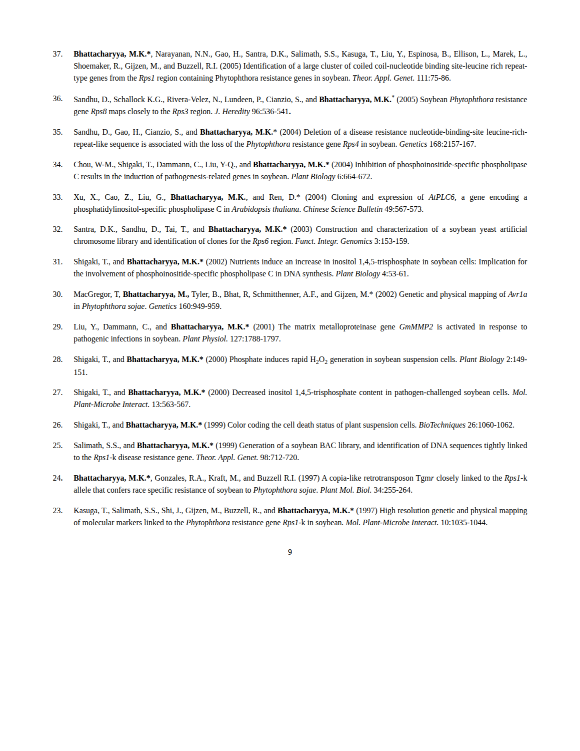37. Bhattacharyya, M.K.*, Narayanan, N.N., Gao, H., Santra, D.K., Salimath, S.S., Kasuga, T., Liu, Y., Espinosa, B., Ellison, L., Marek, L., Shoemaker, R., Gijzen, M., and Buzzell, R.I. (2005) Identification of a large cluster of coiled coil-nucleotide binding site-leucine rich repeat-type genes from the Rps1 region containing Phytophthora resistance genes in soybean. Theor. Appl. Genet. 111:75-86.
36. Sandhu, D., Schallock K.G., Rivera-Velez, N., Lundeen, P., Cianzio, S., and Bhattacharyya, M.K.* (2005) Soybean Phytophthora resistance gene Rps8 maps closely to the Rps3 region. J. Heredity 96:536-541.
35. Sandhu, D., Gao, H., Cianzio, S., and Bhattacharyya, M.K.* (2004) Deletion of a disease resistance nucleotide-binding-site leucine-rich-repeat-like sequence is associated with the loss of the Phytophthora resistance gene Rps4 in soybean. Genetics 168:2157-167.
34. Chou, W-M., Shigaki, T., Dammann, C., Liu, Y-Q., and Bhattacharyya, M.K.* (2004) Inhibition of phosphoinositide-specific phospholipase C results in the induction of pathogenesis-related genes in soybean. Plant Biology 6:664-672.
33. Xu, X., Cao, Z., Liu, G., Bhattacharyya, M.K., and Ren, D.* (2004) Cloning and expression of AtPLC6, a gene encoding a phosphatidylinositol-specific phospholipase C in Arabidopsis thaliana. Chinese Science Bulletin 49:567-573.
32. Santra, D.K., Sandhu, D., Tai, T., and Bhattacharyya, M.K.* (2003) Construction and characterization of a soybean yeast artificial chromosome library and identification of clones for the Rps6 region. Funct. Integr. Genomics 3:153-159.
31. Shigaki, T., and Bhattacharyya, M.K.* (2002) Nutrients induce an increase in inositol 1,4,5-trisphosphate in soybean cells: Implication for the involvement of phosphoinositide-specific phospholipase C in DNA synthesis. Plant Biology 4:53-61.
30. MacGregor, T, Bhattacharyya, M., Tyler, B., Bhat, R, Schmitthenner, A.F., and Gijzen, M.* (2002) Genetic and physical mapping of Avr1a in Phytophthora sojae. Genetics 160:949-959.
29. Liu, Y., Dammann, C., and Bhattacharyya, M.K.* (2001) The matrix metalloproteinase gene GmMMP2 is activated in response to pathogenic infections in soybean. Plant Physiol. 127:1788-1797.
28. Shigaki, T., and Bhattacharyya, M.K.* (2000) Phosphate induces rapid H2O2 generation in soybean suspension cells. Plant Biology 2:149-151.
27. Shigaki, T., and Bhattacharyya, M.K.* (2000) Decreased inositol 1,4,5-trisphosphate content in pathogen-challenged soybean cells. Mol. Plant-Microbe Interact. 13:563-567.
26. Shigaki, T., and Bhattacharyya, M.K.* (1999) Color coding the cell death status of plant suspension cells. BioTechniques 26:1060-1062.
25. Salimath, S.S., and Bhattacharyya, M.K.* (1999) Generation of a soybean BAC library, and identification of DNA sequences tightly linked to the Rps1-k disease resistance gene. Theor. Appl. Genet. 98:712-720.
24. Bhattacharyya, M.K.*, Gonzales, R.A., Kraft, M., and Buzzell R.I. (1997) A copia-like retrotransposon Tgmr closely linked to the Rps1-k allele that confers race specific resistance of soybean to Phytophthora sojae. Plant Mol. Biol. 34:255-264.
23. Kasuga, T., Salimath, S.S., Shi, J., Gijzen, M., Buzzell, R., and Bhattacharyya, M.K.* (1997) High resolution genetic and physical mapping of molecular markers linked to the Phytophthora resistance gene Rps1-k in soybean. Mol. Plant-Microbe Interact. 10:1035-1044.
9